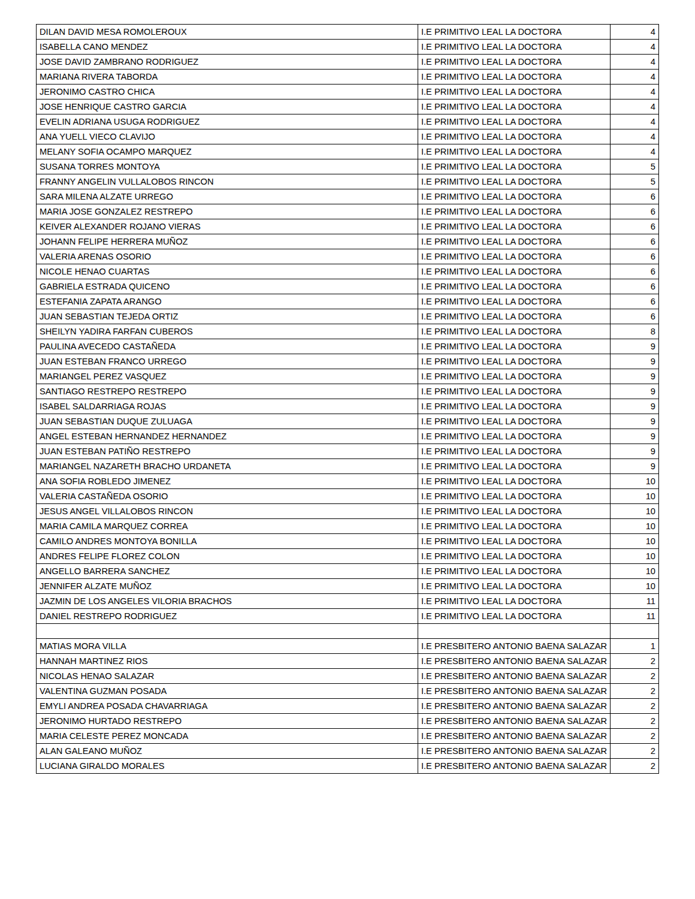| DILAN DAVID MESA ROMOLEROUX | I.E PRIMITIVO LEAL LA DOCTORA | 4 |
| ISABELLA CANO MENDEZ | I.E PRIMITIVO LEAL LA DOCTORA | 4 |
| JOSE DAVID ZAMBRANO RODRIGUEZ | I.E PRIMITIVO LEAL LA DOCTORA | 4 |
| MARIANA RIVERA TABORDA | I.E PRIMITIVO LEAL LA DOCTORA | 4 |
| JERONIMO CASTRO CHICA | I.E PRIMITIVO LEAL LA DOCTORA | 4 |
| JOSE HENRIQUE CASTRO GARCIA | I.E PRIMITIVO LEAL LA DOCTORA | 4 |
| EVELIN ADRIANA USUGA RODRIGUEZ | I.E PRIMITIVO LEAL LA DOCTORA | 4 |
| ANA YUELL VIECO CLAVIJO | I.E PRIMITIVO LEAL LA DOCTORA | 4 |
| MELANY SOFIA OCAMPO MARQUEZ | I.E PRIMITIVO LEAL LA DOCTORA | 4 |
| SUSANA TORRES MONTOYA | I.E PRIMITIVO LEAL LA DOCTORA | 5 |
| FRANNY ANGELIN VULLALOBOS RINCON | I.E PRIMITIVO LEAL LA DOCTORA | 5 |
| SARA MILENA ALZATE URREGO | I.E PRIMITIVO LEAL LA DOCTORA | 6 |
| MARIA JOSE GONZALEZ RESTREPO | I.E PRIMITIVO LEAL LA DOCTORA | 6 |
| KEIVER ALEXANDER ROJANO VIERAS | I.E PRIMITIVO LEAL LA DOCTORA | 6 |
| JOHANN FELIPE HERRERA MUÑOZ | I.E PRIMITIVO LEAL LA DOCTORA | 6 |
| VALERIA ARENAS OSORIO | I.E PRIMITIVO LEAL LA DOCTORA | 6 |
| NICOLE HENAO CUARTAS | I.E PRIMITIVO LEAL LA DOCTORA | 6 |
| GABRIELA ESTRADA QUICENO | I.E PRIMITIVO LEAL LA DOCTORA | 6 |
| ESTEFANIA ZAPATA ARANGO | I.E PRIMITIVO LEAL LA DOCTORA | 6 |
| JUAN SEBASTIAN TEJEDA ORTIZ | I.E PRIMITIVO LEAL LA DOCTORA | 6 |
| SHEILYN YADIRA FARFAN CUBEROS | I.E PRIMITIVO LEAL LA DOCTORA | 8 |
| PAULINA AVECEDO CASTAÑEDA | I.E PRIMITIVO LEAL LA DOCTORA | 9 |
| JUAN ESTEBAN FRANCO URREGO | I.E PRIMITIVO LEAL LA DOCTORA | 9 |
| MARIANGEL PEREZ VASQUEZ | I.E PRIMITIVO LEAL LA DOCTORA | 9 |
| SANTIAGO RESTREPO RESTREPO | I.E PRIMITIVO LEAL LA DOCTORA | 9 |
| ISABEL SALDARRIAGA ROJAS | I.E PRIMITIVO LEAL LA DOCTORA | 9 |
| JUAN SEBASTIAN DUQUE ZULUAGA | I.E PRIMITIVO LEAL LA DOCTORA | 9 |
| ANGEL ESTEBAN HERNANDEZ HERNANDEZ | I.E PRIMITIVO LEAL LA DOCTORA | 9 |
| JUAN ESTEBAN PATIÑO RESTREPO | I.E PRIMITIVO LEAL LA DOCTORA | 9 |
| MARIANGEL NAZARETH BRACHO URDANETA | I.E PRIMITIVO LEAL LA DOCTORA | 9 |
| ANA SOFIA ROBLEDO JIMENEZ | I.E PRIMITIVO LEAL LA DOCTORA | 10 |
| VALERIA CASTAÑEDA OSORIO | I.E PRIMITIVO LEAL LA DOCTORA | 10 |
| JESUS ANGEL VILLALOBOS RINCON | I.E PRIMITIVO LEAL LA DOCTORA | 10 |
| MARIA CAMILA MARQUEZ CORREA | I.E PRIMITIVO LEAL LA DOCTORA | 10 |
| CAMILO ANDRES MONTOYA BONILLA | I.E PRIMITIVO LEAL LA DOCTORA | 10 |
| ANDRES FELIPE FLOREZ COLON | I.E PRIMITIVO LEAL LA DOCTORA | 10 |
| ANGELLO BARRERA SANCHEZ | I.E PRIMITIVO LEAL LA DOCTORA | 10 |
| JENNIFER ALZATE MUÑOZ | I.E PRIMITIVO LEAL LA DOCTORA | 10 |
| JAZMIN DE LOS ANGELES VILORIA BRACHOS | I.E PRIMITIVO LEAL LA DOCTORA | 11 |
| DANIEL RESTREPO RODRIGUEZ | I.E PRIMITIVO LEAL LA DOCTORA | 11 |
| MATIAS MORA VILLA | I.E PRESBITERO ANTONIO BAENA SALAZAR | 1 |
| HANNAH MARTINEZ RIOS | I.E PRESBITERO ANTONIO BAENA SALAZAR | 2 |
| NICOLAS HENAO SALAZAR | I.E PRESBITERO ANTONIO BAENA SALAZAR | 2 |
| VALENTINA GUZMAN POSADA | I.E PRESBITERO ANTONIO BAENA SALAZAR | 2 |
| EMYLI ANDREA POSADA CHAVARRIAGA | I.E PRESBITERO ANTONIO BAENA SALAZAR | 2 |
| JERONIMO HURTADO RESTREPO | I.E PRESBITERO ANTONIO BAENA SALAZAR | 2 |
| MARIA CELESTE PEREZ MONCADA | I.E PRESBITERO ANTONIO BAENA SALAZAR | 2 |
| ALAN GALEANO MUÑOZ | I.E PRESBITERO ANTONIO BAENA SALAZAR | 2 |
| LUCIANA GIRALDO MORALES | I.E PRESBITERO ANTONIO BAENA SALAZAR | 2 |